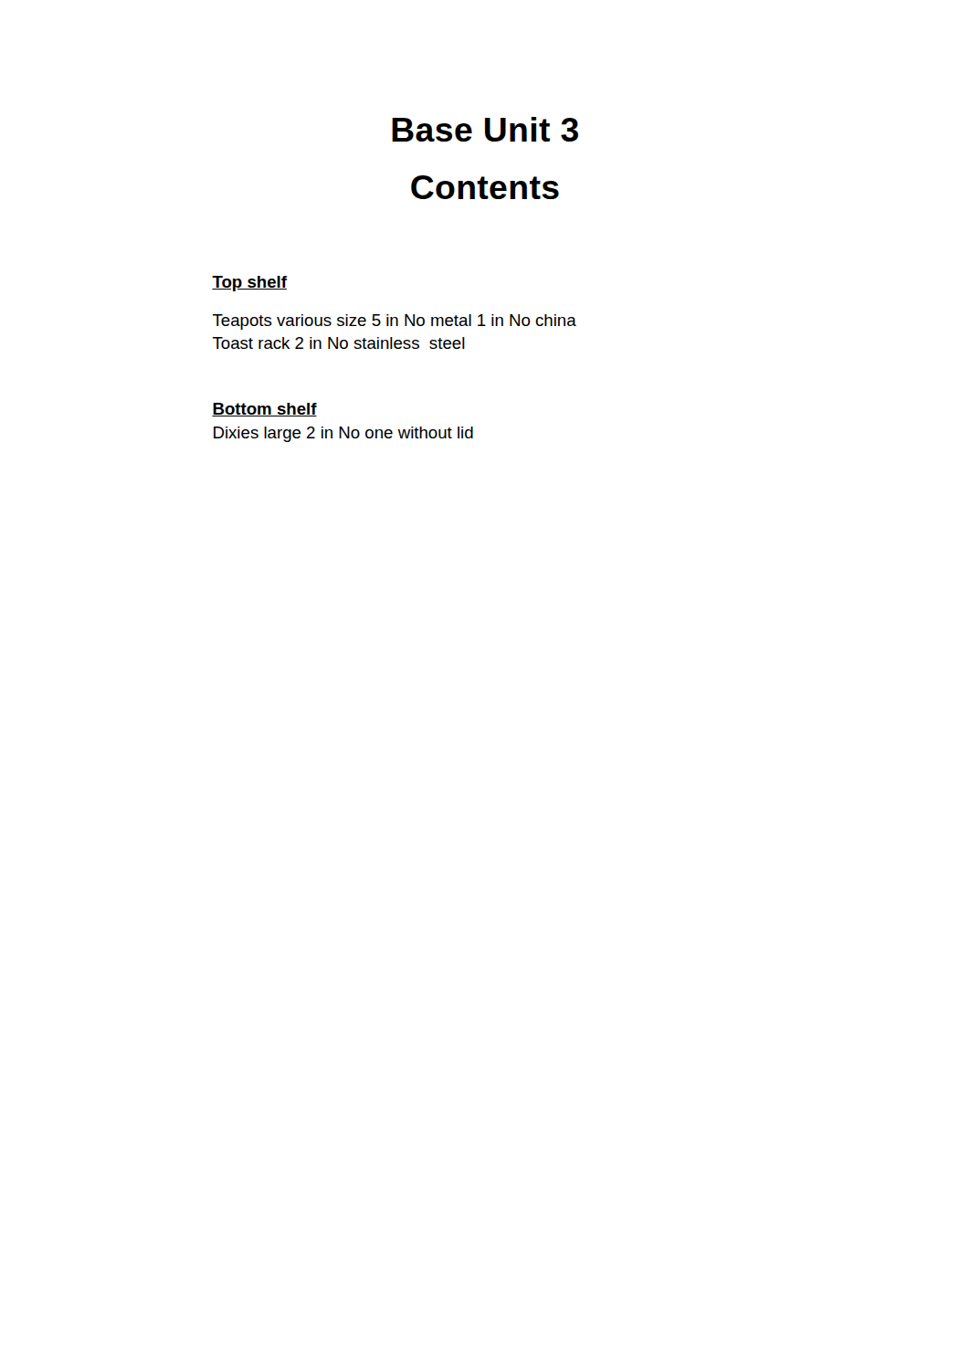Base Unit 3
Contents
Top shelf
Teapots various size 5 in No metal 1 in No china
Toast rack 2 in No stainless steel
Bottom shelf
Dixies large 2 in No one without lid